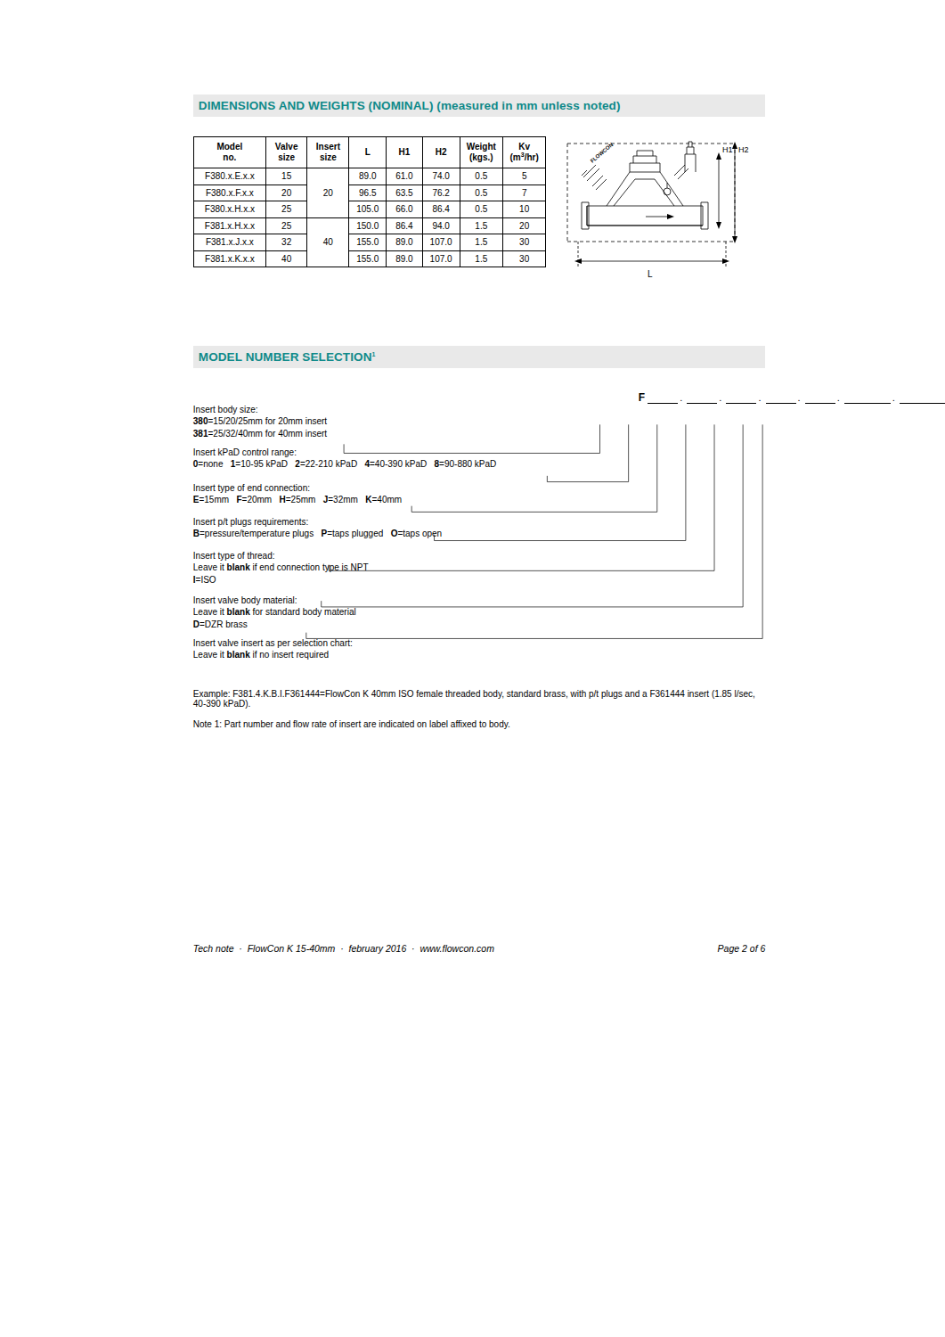DIMENSIONS AND WEIGHTS (NOMINAL) (measured in mm unless noted)
| Model no. | Valve size | Insert size | L | H1 | H2 | Weight (kgs.) | Kv (m 3 /hr) |
| --- | --- | --- | --- | --- | --- | --- | --- |
| F380.x.E.x.x | 15 | 20 | 89.0 | 61.0 | 74.0 | 0.5 | 5 |
| F380.x.F.x.x | 20 | 96.5 | 63.5 | 76.2 | 0.5 | 7 |
| F380.x.H.x.x | 25 | 105.0 | 66.0 | 86.4 | 0.5 | 10 |
| F381.x.H.x.x | 25 | 40 | 150.0 | 86.4 | 94.0 | 1.5 | 20 |
| F381.x.J.x.x | 32 | 155.0 | 89.0 | 107.0 | 1.5 | 30 |
| F381.x.K.x.x | 40 | 155.0 | 89.0 | 107.0 | 1.5 | 30 |
H1 H2 L FLOWCON
MODEL NUMBER SELECTION1
F . . . . . .
Insert body size:
380=15/20/25mm for 20mm insert
381=25/32/40mm for 40mm insert
Insert kPaD control range:
0=none 1=10-95 kPaD 2=22-210 kPaD 4=40-390 kPaD 8=90-880 kPaD
Insert type of end connection:
E=15mm F=20mm H=25mm J=32mm K=40mm
Insert p/t plugs requirements:
B=pressure/temperature plugs P=taps plugged O=taps open
Insert type of thread:
Leave it blank if end connection type is NPT
I=ISO
Insert valve body material:
Leave it blank for standard body material
D=DZR brass
Insert valve insert as per selection chart:
Leave it blank if no insert required
Example: F381.4.K.B.I.F361444=FlowCon K 40mm ISO female threaded body, standard brass, with p/t plugs and a F361444 insert (1.85 l/sec, 40-390 kPaD).
Note 1: Part number and flow rate of insert are indicated on label affixed to body.
Tech note · FlowCon K 15-40mm · february 2016 · www.flowcon.com
Page 2 of 6